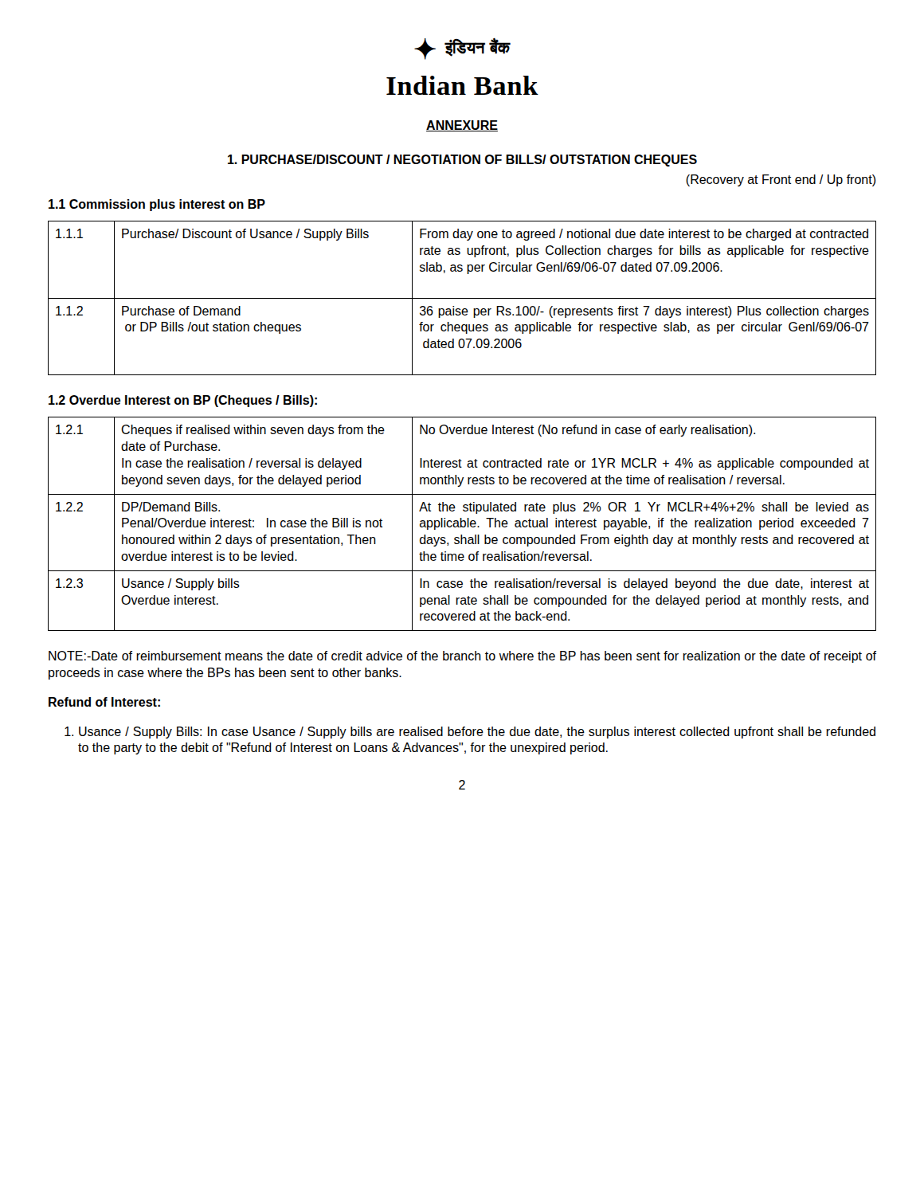✦ इंडियन बैंक
Indian Bank
ANNEXURE
1. PURCHASE/DISCOUNT / NEGOTIATION OF BILLS/ OUTSTATION CHEQUES
(Recovery at Front end / Up front)
1.1 Commission plus interest on BP
| 1.1.1 | Purchase/ Discount of Usance / Supply Bills | From day one to agreed / notional due date interest to be charged at contracted rate as upfront, plus Collection charges for bills as applicable for respective slab, as per Circular Genl/69/06-07 dated 07.09.2006. |
| 1.1.2 | Purchase of Demand or DP Bills /out station cheques | 36 paise per Rs.100/- (represents first 7 days interest) Plus collection charges for cheques as applicable for respective slab, as per circular Genl/69/06-07 dated 07.09.2006 |
1.2 Overdue Interest on BP (Cheques / Bills):
| 1.2.1 | Cheques if realised within seven days from the date of Purchase. In case the realisation / reversal is delayed beyond seven days, for the delayed period | No Overdue Interest (No refund in case of early realisation). Interest at contracted rate or 1YR MCLR + 4% as applicable compounded at monthly rests to be recovered at the time of realisation / reversal. |
| 1.2.2 | DP/Demand Bills. Penal/Overdue interest: In case the Bill is not honoured within 2 days of presentation, Then overdue interest is to be levied. | At the stipulated rate plus 2% OR 1 Yr MCLR+4%+2% shall be levied as applicable. The actual interest payable, if the realization period exceeded 7 days, shall be compounded From eighth day at monthly rests and recovered at the time of realisation/reversal. |
| 1.2.3 | Usance / Supply bills Overdue interest. | In case the realisation/reversal is delayed beyond the due date, interest at penal rate shall be compounded for the delayed period at monthly rests, and recovered at the back-end. |
NOTE:-Date of reimbursement means the date of credit advice of the branch to where the BP has been sent for realization or the date of receipt of proceeds in case where the BPs has been sent to other banks.
Refund of Interest:
Usance / Supply Bills: In case Usance / Supply bills are realised before the due date, the surplus interest collected upfront shall be refunded to the party to the debit of "Refund of Interest on Loans & Advances", for the unexpired period.
2